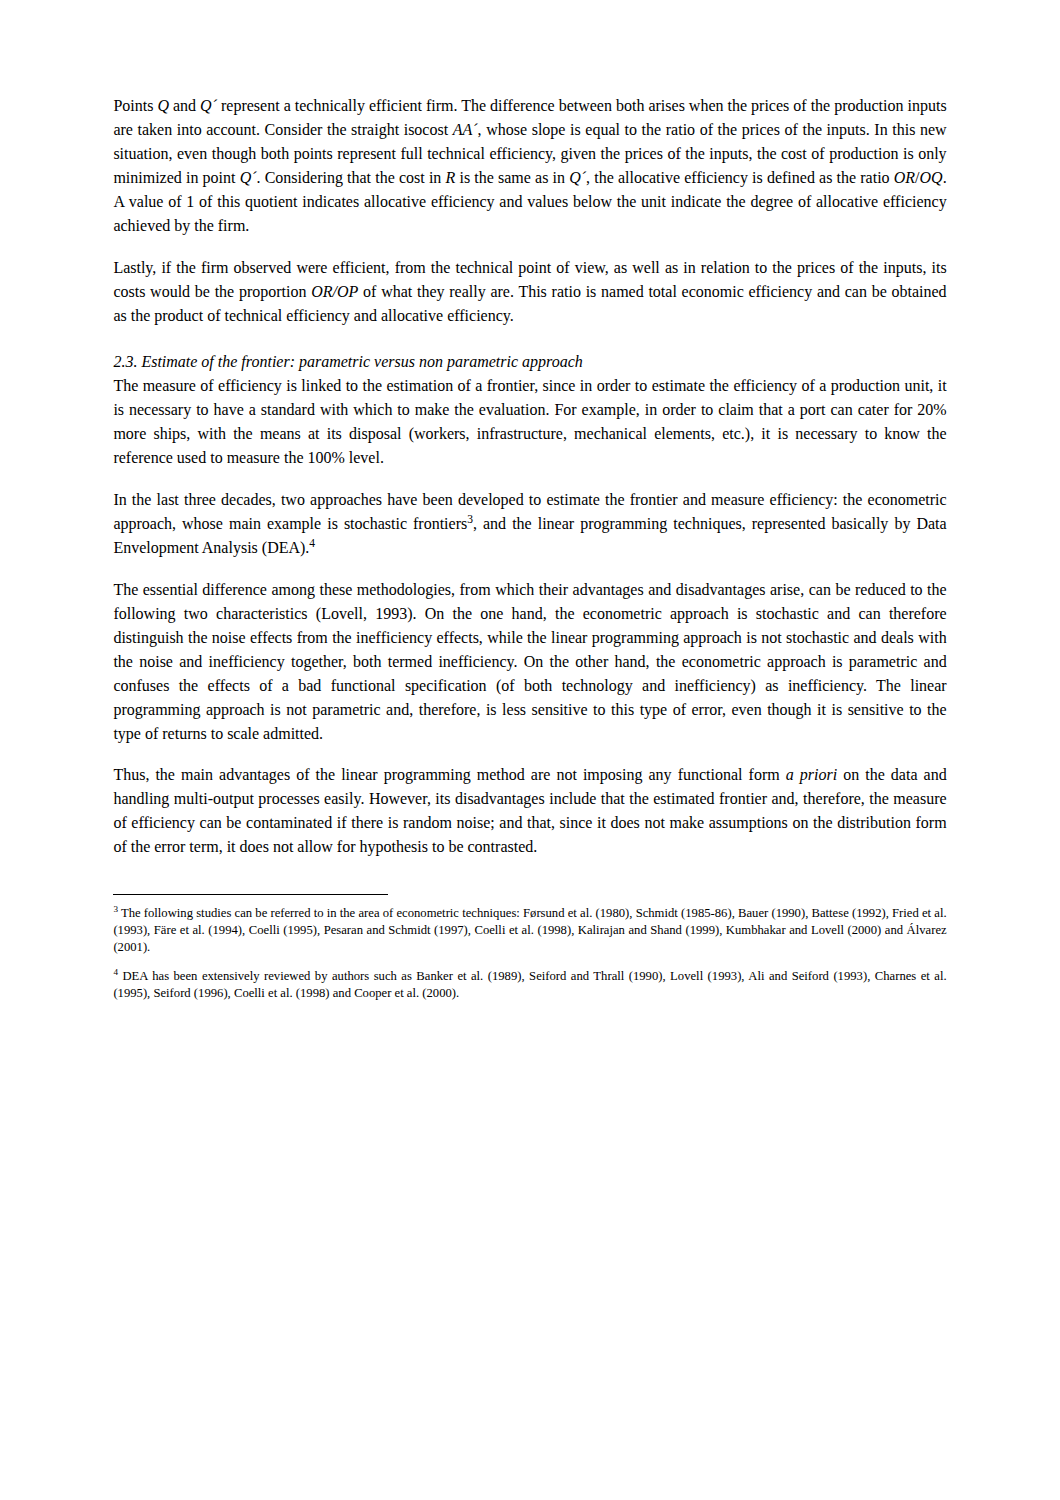Points Q and Q´ represent a technically efficient firm. The difference between both arises when the prices of the production inputs are taken into account. Consider the straight isocost AA´, whose slope is equal to the ratio of the prices of the inputs. In this new situation, even though both points represent full technical efficiency, given the prices of the inputs, the cost of production is only minimized in point Q´. Considering that the cost in R is the same as in Q´, the allocative efficiency is defined as the ratio OR/OQ. A value of 1 of this quotient indicates allocative efficiency and values below the unit indicate the degree of allocative efficiency achieved by the firm.
Lastly, if the firm observed were efficient, from the technical point of view, as well as in relation to the prices of the inputs, its costs would be the proportion OR/OP of what they really are. This ratio is named total economic efficiency and can be obtained as the product of technical efficiency and allocative efficiency.
2.3. Estimate of the frontier: parametric versus non parametric approach
The measure of efficiency is linked to the estimation of a frontier, since in order to estimate the efficiency of a production unit, it is necessary to have a standard with which to make the evaluation. For example, in order to claim that a port can cater for 20% more ships, with the means at its disposal (workers, infrastructure, mechanical elements, etc.), it is necessary to know the reference used to measure the 100% level.
In the last three decades, two approaches have been developed to estimate the frontier and measure efficiency: the econometric approach, whose main example is stochastic frontiers3, and the linear programming techniques, represented basically by Data Envelopment Analysis (DEA).4
The essential difference among these methodologies, from which their advantages and disadvantages arise, can be reduced to the following two characteristics (Lovell, 1993). On the one hand, the econometric approach is stochastic and can therefore distinguish the noise effects from the inefficiency effects, while the linear programming approach is not stochastic and deals with the noise and inefficiency together, both termed inefficiency. On the other hand, the econometric approach is parametric and confuses the effects of a bad functional specification (of both technology and inefficiency) as inefficiency. The linear programming approach is not parametric and, therefore, is less sensitive to this type of error, even though it is sensitive to the type of returns to scale admitted.
Thus, the main advantages of the linear programming method are not imposing any functional form a priori on the data and handling multi-output processes easily. However, its disadvantages include that the estimated frontier and, therefore, the measure of efficiency can be contaminated if there is random noise; and that, since it does not make assumptions on the distribution form of the error term, it does not allow for hypothesis to be contrasted.
3 The following studies can be referred to in the area of econometric techniques: Førsund et al. (1980), Schmidt (1985-86), Bauer (1990), Battese (1992), Fried et al. (1993), Färe et al. (1994), Coelli (1995), Pesaran and Schmidt (1997), Coelli et al. (1998), Kalirajan and Shand (1999), Kumbhakar and Lovell (2000) and Álvarez (2001).
4 DEA has been extensively reviewed by authors such as Banker et al. (1989), Seiford and Thrall (1990), Lovell (1993), Ali and Seiford (1993), Charnes et al. (1995), Seiford (1996), Coelli et al. (1998) and Cooper et al. (2000).